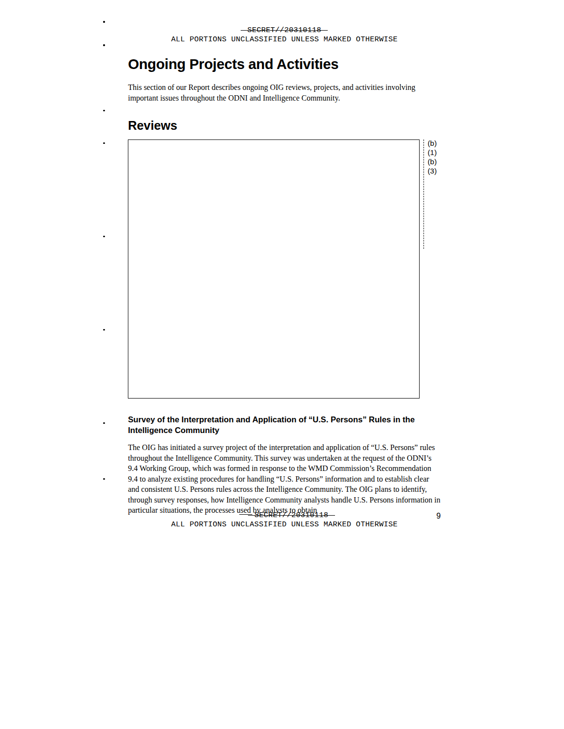SECRET//20310118
ALL PORTIONS UNCLASSIFIED UNLESS MARKED OTHERWISE
Ongoing Projects and Activities
This section of our Report describes ongoing OIG reviews, projects, and activities involving important issues throughout the ODNI and Intelligence Community.
Reviews
(b)(1)
(b)(3)
Survey of the Interpretation and Application of “U.S. Persons” Rules in the Intelligence Community
The OIG has initiated a survey project of the interpretation and application of “U.S. Persons” rules throughout the Intelligence Community. This survey was undertaken at the request of the ODNI’s 9.4 Working Group, which was formed in response to the WMD Commission’s Recommendation 9.4 to analyze existing procedures for handling “U.S. Persons” information and to establish clear and consistent U.S. Persons rules across the Intelligence Community. The OIG plans to identify, through survey responses, how Intelligence Community analysts handle U.S. Persons information in particular situations, the processes used by analysts to obtain
9
SECRET//20310118
ALL PORTIONS UNCLASSIFIED UNLESS MARKED OTHERWISE